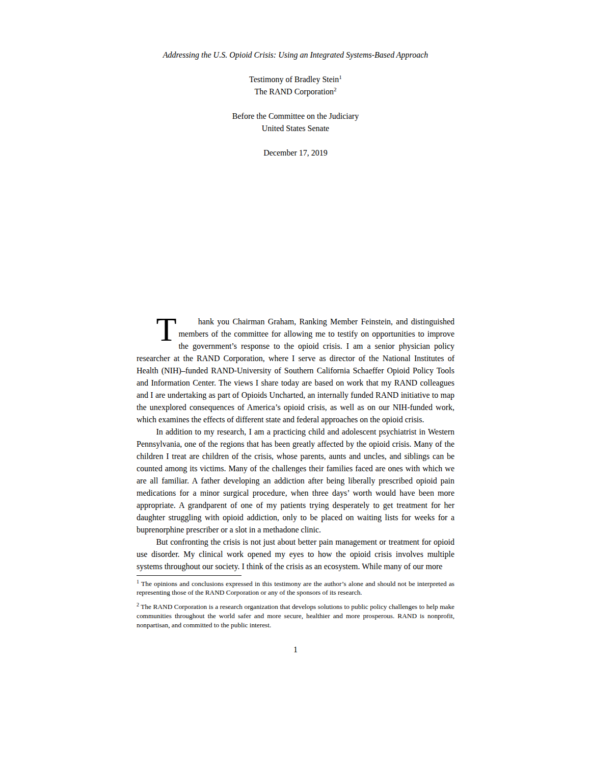Addressing the U.S. Opioid Crisis: Using an Integrated Systems-Based Approach
Testimony of Bradley Stein1
The RAND Corporation2
Before the Committee on the Judiciary
United States Senate
December 17, 2019
Thank you Chairman Graham, Ranking Member Feinstein, and distinguished members of the committee for allowing me to testify on opportunities to improve the government’s response to the opioid crisis. I am a senior physician policy researcher at the RAND Corporation, where I serve as director of the National Institutes of Health (NIH)–funded RAND-University of Southern California Schaeffer Opioid Policy Tools and Information Center. The views I share today are based on work that my RAND colleagues and I are undertaking as part of Opioids Uncharted, an internally funded RAND initiative to map the unexplored consequences of America’s opioid crisis, as well as on our NIH-funded work, which examines the effects of different state and federal approaches on the opioid crisis.
In addition to my research, I am a practicing child and adolescent psychiatrist in Western Pennsylvania, one of the regions that has been greatly affected by the opioid crisis. Many of the children I treat are children of the crisis, whose parents, aunts and uncles, and siblings can be counted among its victims. Many of the challenges their families faced are ones with which we are all familiar. A father developing an addiction after being liberally prescribed opioid pain medications for a minor surgical procedure, when three days’ worth would have been more appropriate. A grandparent of one of my patients trying desperately to get treatment for her daughter struggling with opioid addiction, only to be placed on waiting lists for weeks for a buprenorphine prescriber or a slot in a methadone clinic.
But confronting the crisis is not just about better pain management or treatment for opioid use disorder. My clinical work opened my eyes to how the opioid crisis involves multiple systems throughout our society. I think of the crisis as an ecosystem. While many of our more
1 The opinions and conclusions expressed in this testimony are the author’s alone and should not be interpreted as representing those of the RAND Corporation or any of the sponsors of its research.
2 The RAND Corporation is a research organization that develops solutions to public policy challenges to help make communities throughout the world safer and more secure, healthier and more prosperous. RAND is nonprofit, nonpartisan, and committed to the public interest.
1